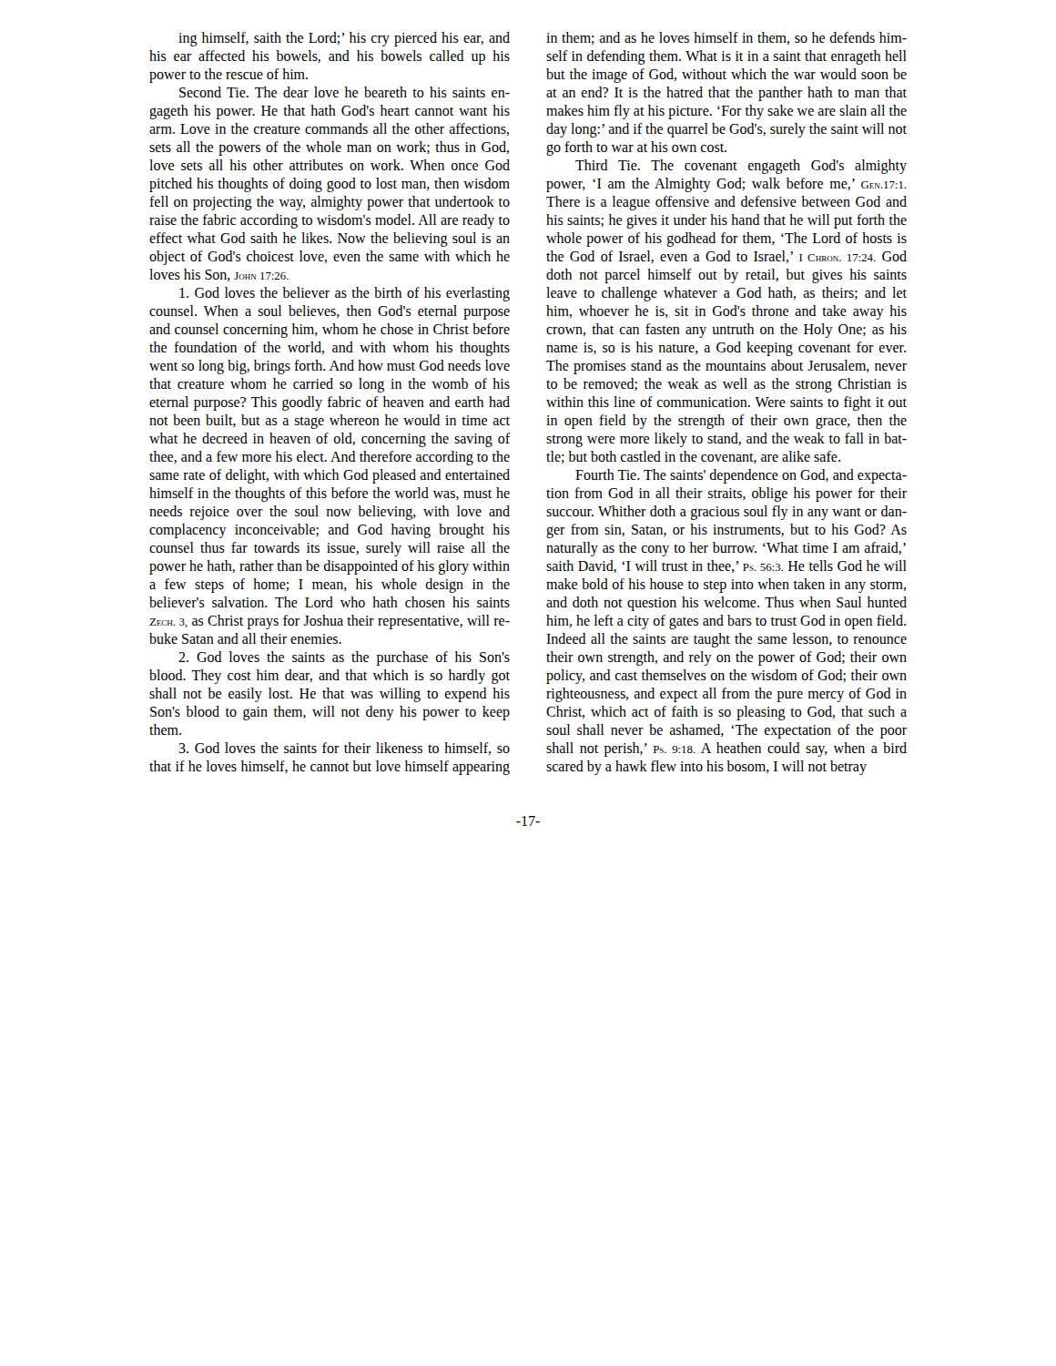ing himself, saith the Lord;’ his cry pierced his ear, and his ear affected his bowels, and his bowels called up his power to the rescue of him.
Second Tie. The dear love he beareth to his saints engageth his power. He that hath God's heart cannot want his arm. Love in the creature commands all the other affections, sets all the powers of the whole man on work; thus in God, love sets all his other attributes on work. When once God pitched his thoughts of doing good to lost man, then wisdom fell on projecting the way, almighty power that undertook to raise the fabric according to wisdom's model. All are ready to effect what God saith he likes. Now the believing soul is an object of God's choicest love, even the same with which he loves his Son, John 17:26.
1. God loves the believer as the birth of his everlasting counsel. When a soul believes, then God's eternal purpose and counsel concerning him, whom he chose in Christ before the foundation of the world, and with whom his thoughts went so long big, brings forth. And how must God needs love that creature whom he carried so long in the womb of his eternal purpose? This goodly fabric of heaven and earth had not been built, but as a stage whereon he would in time act what he decreed in heaven of old, concerning the saving of thee, and a few more his elect. And therefore according to the same rate of delight, with which God pleased and entertained himself in the thoughts of this before the world was, must he needs rejoice over the soul now believing, with love and complacency inconceivable; and God having brought his counsel thus far towards its issue, surely will raise all the power he hath, rather than be disappointed of his glory within a few steps of home; I mean, his whole design in the believer's salvation. The Lord who hath chosen his saints Zech. 3, as Christ prays for Joshua their representative, will rebuke Satan and all their enemies.
2. God loves the saints as the purchase of his Son's blood. They cost him dear, and that which is so hardly got shall not be easily lost. He that was willing to expend his Son's blood to gain them, will not deny his power to keep them.
3. God loves the saints for their likeness to himself, so that if he loves himself, he cannot but love himself appearing in them; and as he loves himself in them, so he defends himself in defending them. What is it in a saint that enrageth hell but the image of God, without which the war would soon be at an end? It is the hatred that the panther hath to man that makes him fly at his picture. ‘For thy sake we are slain all the day long:’ and if the quarrel be God's, surely the saint will not go forth to war at his own cost.
Third Tie. The covenant engageth God's almighty power, ‘I am the Almighty God; walk before me,’ Gen.17:1. There is a league offensive and defensive between God and his saints; he gives it under his hand that he will put forth the whole power of his godhead for them, ‘The Lord of hosts is the God of Israel, even a God to Israel,’ I Chron. 17:24. God doth not parcel himself out by retail, but gives his saints leave to challenge whatever a God hath, as theirs; and let him, whoever he is, sit in God's throne and take away his crown, that can fasten any untruth on the Holy One; as his name is, so is his nature, a God keeping covenant for ever. The promises stand as the mountains about Jerusalem, never to be removed; the weak as well as the strong Christian is within this line of communication. Were saints to fight it out in open field by the strength of their own grace, then the strong were more likely to stand, and the weak to fall in battle; but both castled in the covenant, are alike safe.
Fourth Tie. The saints' dependence on God, and expectation from God in all their straits, oblige his power for their succour. Whither doth a gracious soul fly in any want or danger from sin, Satan, or his instruments, but to his God? As naturally as the cony to her burrow. ‘What time I am afraid,’ saith David, ‘I will trust in thee,’ Ps. 56:3. He tells God he will make bold of his house to step into when taken in any storm, and doth not question his welcome. Thus when Saul hunted him, he left a city of gates and bars to trust God in open field. Indeed all the saints are taught the same lesson, to renounce their own strength, and rely on the power of God; their own policy, and cast themselves on the wisdom of God; their own righteousness, and expect all from the pure mercy of God in Christ, which act of faith is so pleasing to God, that such a soul shall never be ashamed, ‘The expectation of the poor shall not perish,’ Ps. 9:18. A heathen could say, when a bird scared by a hawk flew into his bosom, I will not betray
-17-